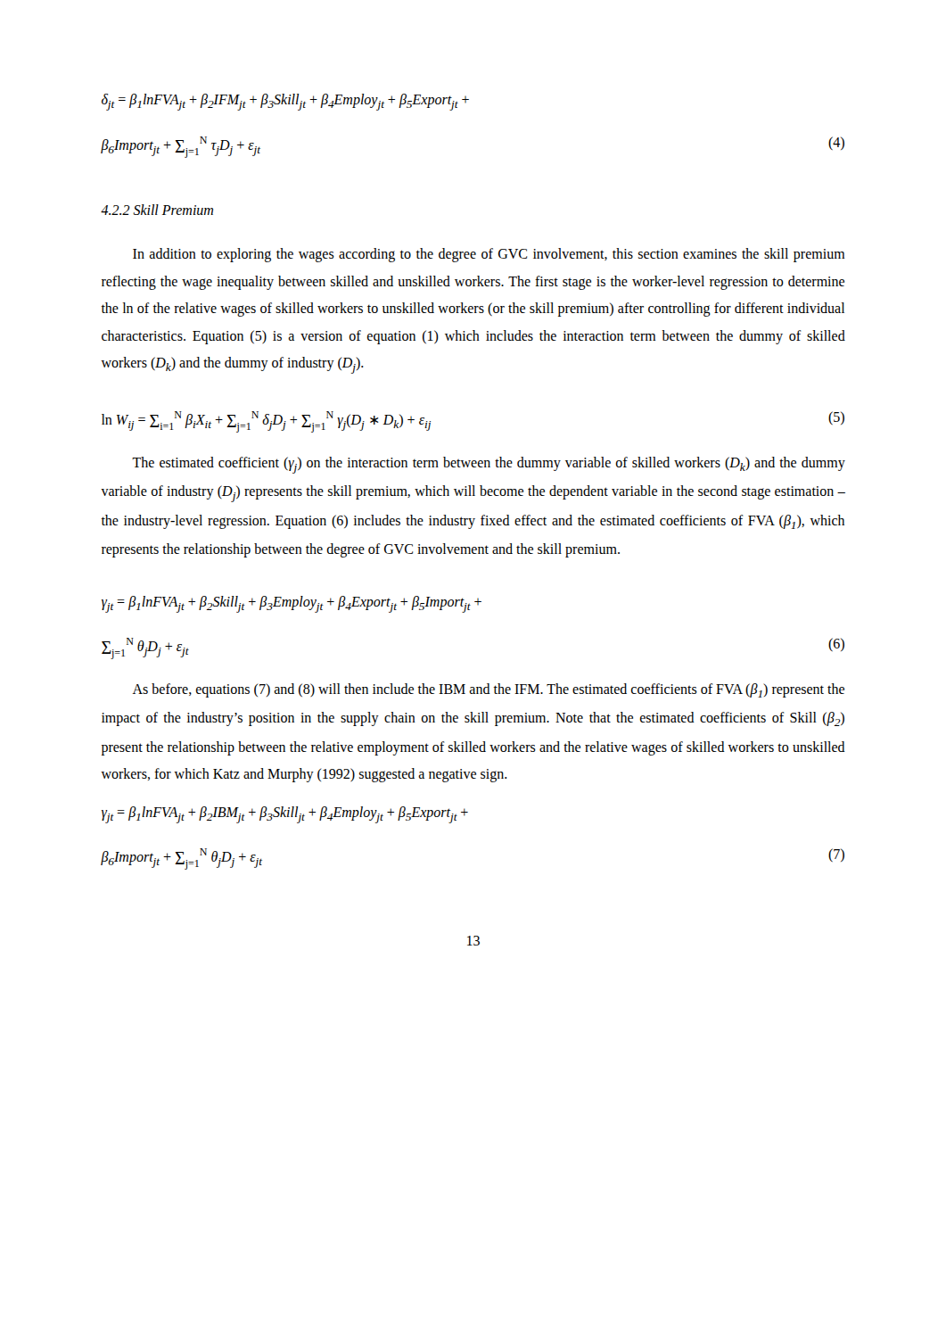δjt = β1lnFVAjt + β2IFMjt + β3Skilljt + β4Employjt + β5Exportjt +
β6Importjt + Σj=1 N τjDj + εjt (4)
4.2.2 Skill Premium
In addition to exploring the wages according to the degree of GVC involvement, this section examines the skill premium reflecting the wage inequality between skilled and unskilled workers. The first stage is the worker-level regression to determine the ln of the relative wages of skilled workers to unskilled workers (or the skill premium) after controlling for different individual characteristics. Equation (5) is a version of equation (1) which includes the interaction term between the dummy of skilled workers (Dk) and the dummy of industry (Dj).
ln Wij = Σi=1 N βiXit + Σj=1 N δjDj + Σj=1 N γj(Dj ∗ Dk) + εij (5)
The estimated coefficient (γj) on the interaction term between the dummy variable of skilled workers (Dk) and the dummy variable of industry (Dj) represents the skill premium, which will become the dependent variable in the second stage estimation – the industry-level regression. Equation (6) includes the industry fixed effect and the estimated coefficients of FVA (β1), which represents the relationship between the degree of GVC involvement and the skill premium.
γjt = β1lnFVAjt + β2Skilljt + β3Employjt + β4Exportjt + β5Importjt +
Σj=1 N θjDj + εjt (6)
As before, equations (7) and (8) will then include the IBM and the IFM. The estimated coefficients of FVA (β1) represent the impact of the industry’s position in the supply chain on the skill premium. Note that the estimated coefficients of Skill (β2) present the relationship between the relative employment of skilled workers and the relative wages of skilled workers to unskilled workers, for which Katz and Murphy (1992) suggested a negative sign.
γjt = β1lnFVAjt + β2IBMjt + β3Skilljt + β4Employjt + β5Exportjt +
β6Importjt + Σj=1 N θjDj + εjt (7)
13